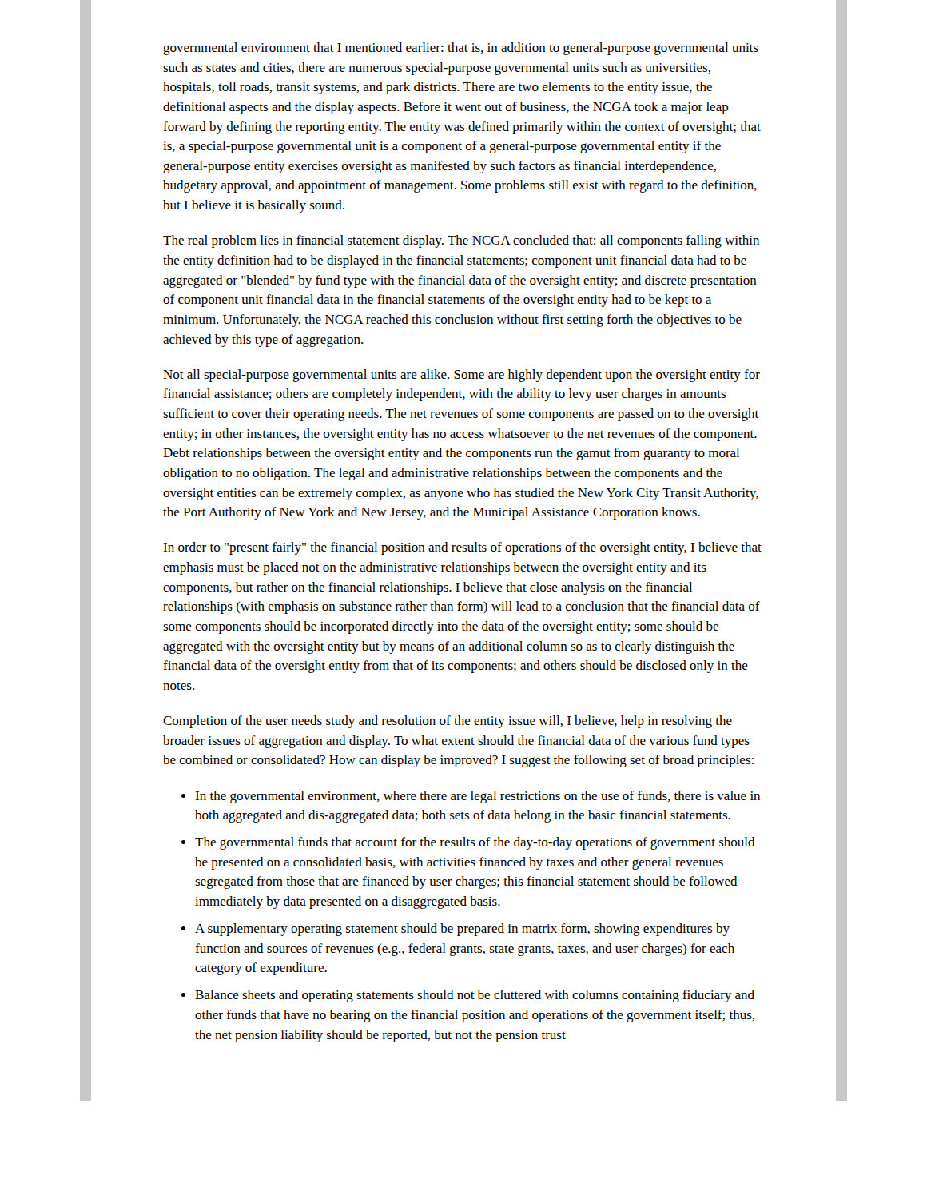governmental environment that I mentioned earlier: that is, in addition to general-purpose governmental units such as states and cities, there are numerous special-purpose governmental units such as universities, hospitals, toll roads, transit systems, and park districts. There are two elements to the entity issue, the definitional aspects and the display aspects. Before it went out of business, the NCGA took a major leap forward by defining the reporting entity. The entity was defined primarily within the context of oversight; that is, a special-purpose governmental unit is a component of a general-purpose governmental entity if the general-purpose entity exercises oversight as manifested by such factors as financial interdependence, budgetary approval, and appointment of management. Some problems still exist with regard to the definition, but I believe it is basically sound.
The real problem lies in financial statement display. The NCGA concluded that: all components falling within the entity definition had to be displayed in the financial statements; component unit financial data had to be aggregated or "blended" by fund type with the financial data of the oversight entity; and discrete presentation of component unit financial data in the financial statements of the oversight entity had to be kept to a minimum. Unfortunately, the NCGA reached this conclusion without first setting forth the objectives to be achieved by this type of aggregation.
Not all special-purpose governmental units are alike. Some are highly dependent upon the oversight entity for financial assistance; others are completely independent, with the ability to levy user charges in amounts sufficient to cover their operating needs. The net revenues of some components are passed on to the oversight entity; in other instances, the oversight entity has no access whatsoever to the net revenues of the component. Debt relationships between the oversight entity and the components run the gamut from guaranty to moral obligation to no obligation. The legal and administrative relationships between the components and the oversight entities can be extremely complex, as anyone who has studied the New York City Transit Authority, the Port Authority of New York and New Jersey, and the Municipal Assistance Corporation knows.
In order to "present fairly" the financial position and results of operations of the oversight entity, I believe that emphasis must be placed not on the administrative relationships between the oversight entity and its components, but rather on the financial relationships. I believe that close analysis on the financial relationships (with emphasis on substance rather than form) will lead to a conclusion that the financial data of some components should be incorporated directly into the data of the oversight entity; some should be aggregated with the oversight entity but by means of an additional column so as to clearly distinguish the financial data of the oversight entity from that of its components; and others should be disclosed only in the notes.
Completion of the user needs study and resolution of the entity issue will, I believe, help in resolving the broader issues of aggregation and display. To what extent should the financial data of the various fund types be combined or consolidated? How can display be improved? I suggest the following set of broad principles:
In the governmental environment, where there are legal restrictions on the use of funds, there is value in both aggregated and dis-aggregated data; both sets of data belong in the basic financial statements.
The governmental funds that account for the results of the day-to-day operations of government should be presented on a consolidated basis, with activities financed by taxes and other general revenues segregated from those that are financed by user charges; this financial statement should be followed immediately by data presented on a disaggregated basis.
A supplementary operating statement should be prepared in matrix form, showing expenditures by function and sources of revenues (e.g., federal grants, state grants, taxes, and user charges) for each category of expenditure.
Balance sheets and operating statements should not be cluttered with columns containing fiduciary and other funds that have no bearing on the financial position and operations of the government itself; thus, the net pension liability should be reported, but not the pension trust